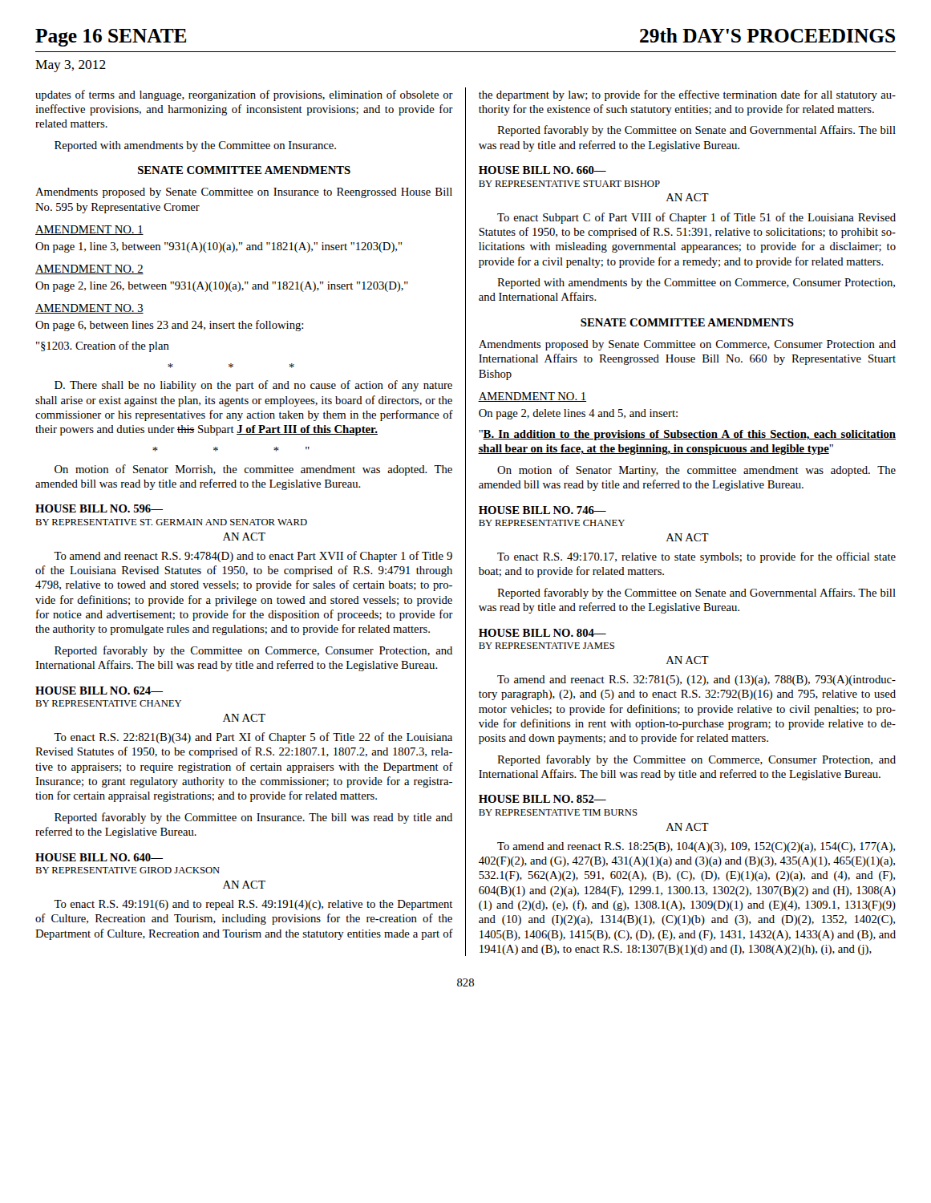Page 16 SENATE
29th DAY'S PROCEEDINGS
May 3, 2012
updates of terms and language, reorganization of provisions, elimination of obsolete or ineffective provisions, and harmonizing of inconsistent provisions; and to provide for related matters.
Reported with amendments by the Committee on Insurance.
SENATE COMMITTEE AMENDMENTS
Amendments proposed by Senate Committee on Insurance to Reengrossed House Bill No. 595 by Representative Cromer
AMENDMENT NO. 1
On page 1, line 3, between "931(A)(10)(a)," and "1821(A)," insert "1203(D),"
AMENDMENT NO. 2
On page 2, line 26, between "931(A)(10)(a)," and "1821(A)," insert "1203(D),"
AMENDMENT NO. 3
On page 6, between lines 23 and 24, insert the following:
"§1203. Creation of the plan
* * *
D. There shall be no liability on the part of and no cause of action of any nature shall arise or exist against the plan, its agents or employees, its board of directors, or the commissioner or his representatives for any action taken by them in the performance of their powers and duties under this Subpart J of Part III of this Chapter.
* * *"
On motion of Senator Morrish, the committee amendment was adopted. The amended bill was read by title and referred to the Legislative Bureau.
HOUSE BILL NO. 596—
BY REPRESENTATIVE ST. GERMAIN AND SENATOR WARD
AN ACT
To amend and reenact R.S. 9:4784(D) and to enact Part XVII of Chapter 1 of Title 9 of the Louisiana Revised Statutes of 1950, to be comprised of R.S. 9:4791 through 4798, relative to towed and stored vessels; to provide for sales of certain boats; to provide for definitions; to provide for a privilege on towed and stored vessels; to provide for notice and advertisement; to provide for the disposition of proceeds; to provide for the authority to promulgate rules and regulations; and to provide for related matters.
Reported favorably by the Committee on Commerce, Consumer Protection, and International Affairs. The bill was read by title and referred to the Legislative Bureau.
HOUSE BILL NO. 624—
BY REPRESENTATIVE CHANEY
AN ACT
To enact R.S. 22:821(B)(34) and Part XI of Chapter 5 of Title 22 of the Louisiana Revised Statutes of 1950, to be comprised of R.S. 22:1807.1, 1807.2, and 1807.3, relative to appraisers; to require registration of certain appraisers with the Department of Insurance; to grant regulatory authority to the commissioner; to provide for a registration for certain appraisal registrations; and to provide for related matters.
Reported favorably by the Committee on Insurance. The bill was read by title and referred to the Legislative Bureau.
HOUSE BILL NO. 640—
BY REPRESENTATIVE GIROD JACKSON
AN ACT
To enact R.S. 49:191(6) and to repeal R.S. 49:191(4)(c), relative to the Department of Culture, Recreation and Tourism, including provisions for the re-creation of the Department of Culture, Recreation and Tourism and the statutory entities made a part of the department by law; to provide for the effective termination date for all statutory authority for the existence of such statutory entities; and to provide for related matters.
Reported favorably by the Committee on Senate and Governmental Affairs. The bill was read by title and referred to the Legislative Bureau.
HOUSE BILL NO. 660—
BY REPRESENTATIVE STUART BISHOP
AN ACT
To enact Subpart C of Part VIII of Chapter 1 of Title 51 of the Louisiana Revised Statutes of 1950, to be comprised of R.S. 51:391, relative to solicitations; to prohibit solicitations with misleading governmental appearances; to provide for a disclaimer; to provide for a civil penalty; to provide for a remedy; and to provide for related matters.
Reported with amendments by the Committee on Commerce, Consumer Protection, and International Affairs.
SENATE COMMITTEE AMENDMENTS
Amendments proposed by Senate Committee on Commerce, Consumer Protection and International Affairs to Reengrossed House Bill No. 660 by Representative Stuart Bishop
AMENDMENT NO. 1
On page 2, delete lines 4 and 5, and insert:
"B. In addition to the provisions of Subsection A of this Section, each solicitation shall bear on its face, at the beginning, in conspicuous and legible type"
On motion of Senator Martiny, the committee amendment was adopted. The amended bill was read by title and referred to the Legislative Bureau.
HOUSE BILL NO. 746—
BY REPRESENTATIVE CHANEY
AN ACT
To enact R.S. 49:170.17, relative to state symbols; to provide for the official state boat; and to provide for related matters.
Reported favorably by the Committee on Senate and Governmental Affairs. The bill was read by title and referred to the Legislative Bureau.
HOUSE BILL NO. 804—
BY REPRESENTATIVE JAMES
AN ACT
To amend and reenact R.S. 32:781(5), (12), and (13)(a), 788(B), 793(A)(introductory paragraph), (2), and (5) and to enact R.S. 32:792(B)(16) and 795, relative to used motor vehicles; to provide for definitions; to provide relative to civil penalties; to provide for definitions in rent with option-to-purchase program; to provide relative to deposits and down payments; and to provide for related matters.
Reported favorably by the Committee on Commerce, Consumer Protection, and International Affairs. The bill was read by title and referred to the Legislative Bureau.
HOUSE BILL NO. 852—
BY REPRESENTATIVE TIM BURNS
AN ACT
To amend and reenact R.S. 18:25(B), 104(A)(3), 109, 152(C)(2)(a), 154(C), 177(A), 402(F)(2), and (G), 427(B), 431(A)(1)(a) and (3)(a) and (B)(3), 435(A)(1), 465(E)(1)(a), 532.1(F), 562(A)(2), 591, 602(A), (B), (C), (D), (E)(1)(a), (2)(a), and (4), and (F), 604(B)(1) and (2)(a), 1284(F), 1299.1, 1300.13, 1302(2), 1307(B)(2) and (H), 1308(A)(1) and (2)(d), (e), (f), and (g), 1308.1(A), 1309(D)(1) and (E)(4), 1309.1, 1313(F)(9) and (10) and (I)(2)(a), 1314(B)(1), (C)(1)(b) and (3), and (D)(2), 1352, 1402(C), 1405(B), 1406(B), 1415(B), (C), (D), (E), and (F), 1431, 1432(A), 1433(A) and (B), and 1941(A) and (B), to enact R.S. 18:1307(B)(1)(d) and (I), 1308(A)(2)(h), (i), and (j),
828